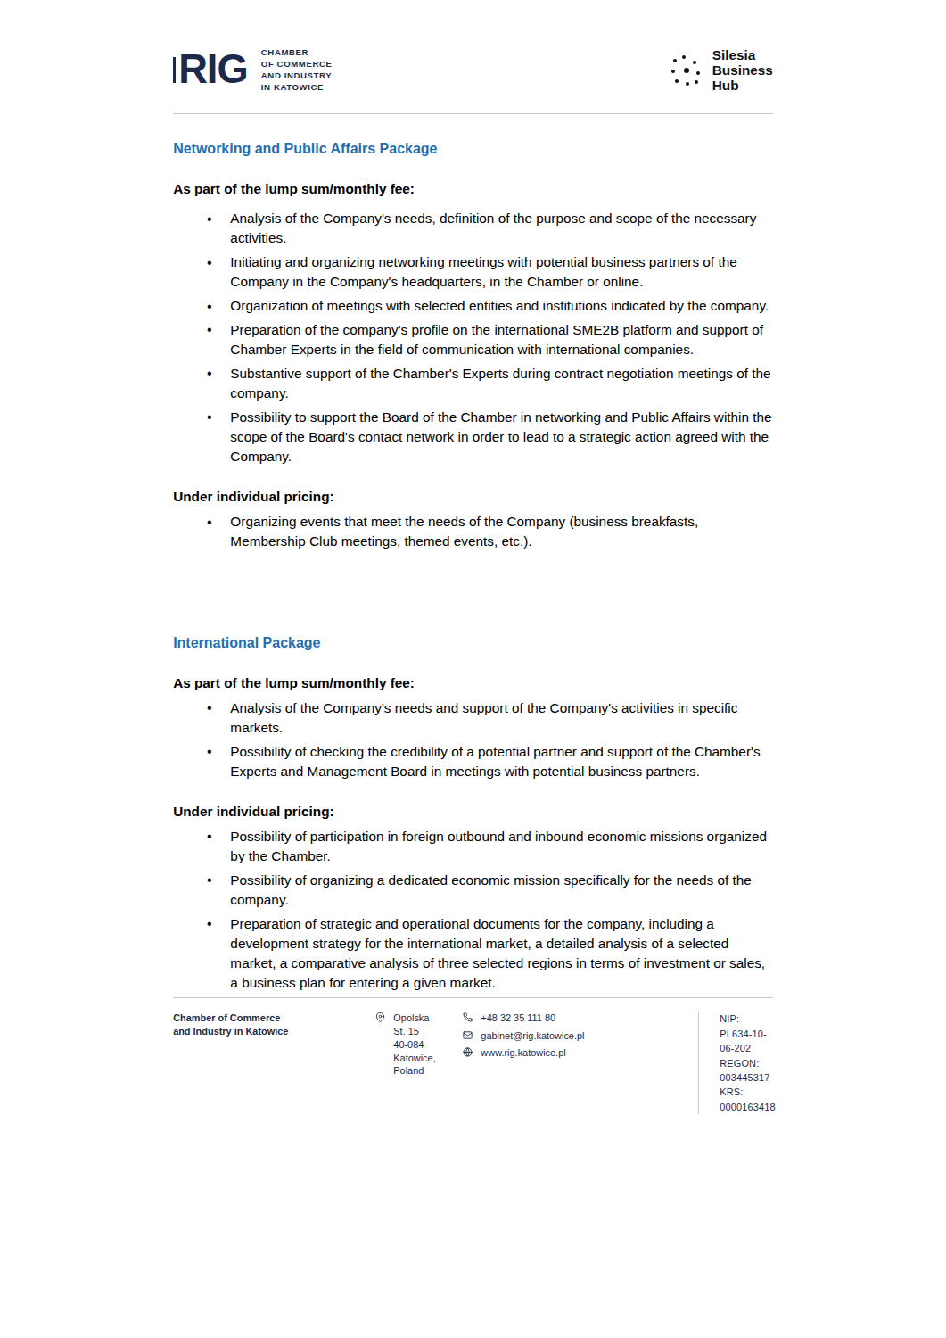RIG
Chamber
of Commerce
and Industry
in Katowice
Silesia
Business
Hub
Networking and Public Affairs Package
As part of the lump sum/monthly fee:
Analysis of the Company's needs, definition of the purpose and scope of the necessary activities.
Initiating and organizing networking meetings with potential business partners of the Company in the Company's headquarters, in the Chamber or online.
Organization of meetings with selected entities and institutions indicated by the company.
Preparation of the company's profile on the international SME2B platform and support of Chamber Experts in the field of communication with international companies.
Substantive support of the Chamber's Experts during contract negotiation meetings of the company.
Possibility to support the Board of the Chamber in networking and Public Affairs within the scope of the Board's contact network in order to lead to a strategic action agreed with the Company.
Under individual pricing:
Organizing events that meet the needs of the Company (business breakfasts, Membership Club meetings, themed events, etc.).
International Package
As part of the lump sum/monthly fee:
Analysis of the Company's needs and support of the Company's activities in specific markets.
Possibility of checking the credibility of a potential partner and support of the Chamber's Experts and Management Board in meetings with potential business partners.
Under individual pricing:
Possibility of participation in foreign outbound and inbound economic missions organized by the Chamber.
Possibility of organizing a dedicated economic mission specifically for the needs of the company.
Preparation of strategic and operational documents for the company, including a development strategy for the international market, a detailed analysis of a selected market, a comparative analysis of three selected regions in terms of investment or sales, a business plan for entering a given market.
Chamber of Commerce
and Industry in Katowice
Opolska St. 15
40-084 Katowice,
Poland
+48 32 35 111 80
gabinet@rig.katowice.pl
www.rig.katowice.pl
NIP: PL634-10-06-202
REGON: 003445317
KRS: 0000163418